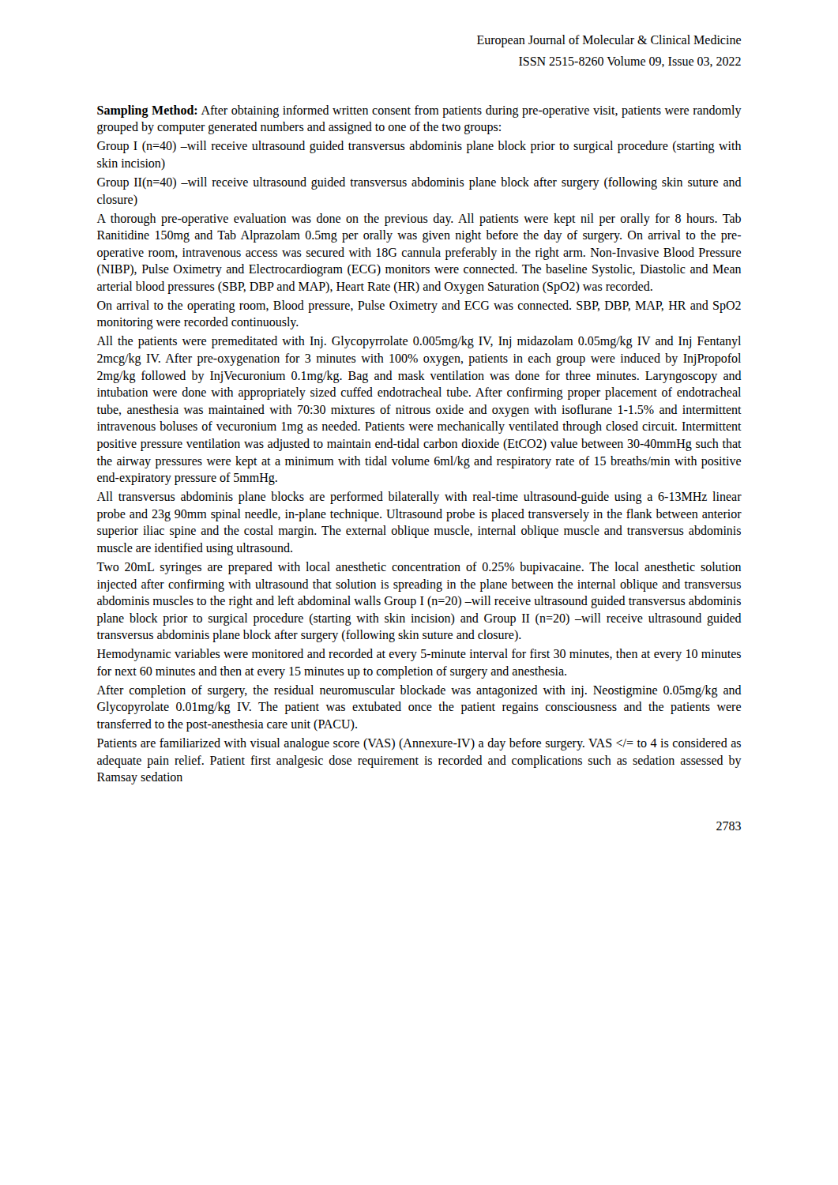European Journal of Molecular & Clinical Medicine
ISSN 2515-8260 Volume 09, Issue 03, 2022
Sampling Method: After obtaining informed written consent from patients during pre-operative visit, patients were randomly grouped by computer generated numbers and assigned to one of the two groups:
Group I (n=40) –will receive ultrasound guided transversus abdominis plane block prior to surgical procedure (starting with skin incision)
Group II(n=40) –will receive ultrasound guided transversus abdominis plane block after surgery (following skin suture and closure)
A thorough pre-operative evaluation was done on the previous day. All patients were kept nil per orally for 8 hours. Tab Ranitidine 150mg and Tab Alprazolam 0.5mg per orally was given night before the day of surgery. On arrival to the pre-operative room, intravenous access was secured with 18G cannula preferably in the right arm. Non-Invasive Blood Pressure (NIBP), Pulse Oximetry and Electrocardiogram (ECG) monitors were connected. The baseline Systolic, Diastolic and Mean arterial blood pressures (SBP, DBP and MAP), Heart Rate (HR) and Oxygen Saturation (SpO2) was recorded.
On arrival to the operating room, Blood pressure, Pulse Oximetry and ECG was connected. SBP, DBP, MAP, HR and SpO2 monitoring were recorded continuously.
All the patients were premeditated with Inj. Glycopyrrolate 0.005mg/kg IV, Inj midazolam 0.05mg/kg IV and Inj Fentanyl 2mcg/kg IV. After pre-oxygenation for 3 minutes with 100% oxygen, patients in each group were induced by InjPropofol 2mg/kg followed by InjVecuronium 0.1mg/kg. Bag and mask ventilation was done for three minutes. Laryngoscopy and intubation were done with appropriately sized cuffed endotracheal tube. After confirming proper placement of endotracheal tube, anesthesia was maintained with 70:30 mixtures of nitrous oxide and oxygen with isoflurane 1-1.5% and intermittent intravenous boluses of vecuronium 1mg as needed. Patients were mechanically ventilated through closed circuit. Intermittent positive pressure ventilation was adjusted to maintain end-tidal carbon dioxide (EtCO2) value between 30-40mmHg such that the airway pressures were kept at a minimum with tidal volume 6ml/kg and respiratory rate of 15 breaths/min with positive end-expiratory pressure of 5mmHg.
All transversus abdominis plane blocks are performed bilaterally with real-time ultrasound-guide using a 6-13MHz linear probe and 23g 90mm spinal needle, in-plane technique. Ultrasound probe is placed transversely in the flank between anterior superior iliac spine and the costal margin. The external oblique muscle, internal oblique muscle and transversus abdominis muscle are identified using ultrasound.
Two 20mL syringes are prepared with local anesthetic concentration of 0.25% bupivacaine. The local anesthetic solution injected after confirming with ultrasound that solution is spreading in the plane between the internal oblique and transversus abdominis muscles to the right and left abdominal walls Group I (n=20) –will receive ultrasound guided transversus abdominis plane block prior to surgical procedure (starting with skin incision) and Group II (n=20) –will receive ultrasound guided transversus abdominis plane block after surgery (following skin suture and closure).
Hemodynamic variables were monitored and recorded at every 5-minute interval for first 30 minutes, then at every 10 minutes for next 60 minutes and then at every 15 minutes up to completion of surgery and anesthesia.
After completion of surgery, the residual neuromuscular blockade was antagonized with inj. Neostigmine 0.05mg/kg and Glycopyrolate 0.01mg/kg IV. The patient was extubated once the patient regains consciousness and the patients were transferred to the post-anesthesia care unit (PACU).
Patients are familiarized with visual analogue score (VAS) (Annexure-IV) a day before surgery. VAS </= to 4 is considered as adequate pain relief. Patient first analgesic dose requirement is recorded and complications such as sedation assessed by Ramsay sedation
2783